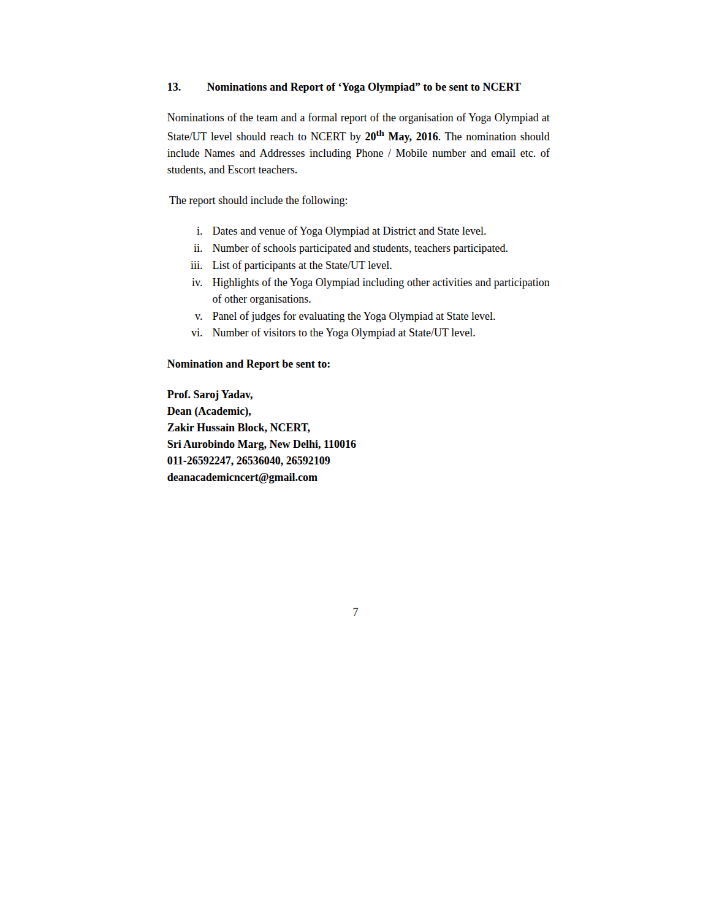13. Nominations and Report of ‘Yoga Olympiad” to be sent to NCERT
Nominations of the team and a formal report of the organisation of Yoga Olympiad at State/UT level should reach to NCERT by 20th May, 2016. The nomination should include Names and Addresses including Phone / Mobile number and email etc. of students, and Escort teachers.
The report should include the following:
Dates and venue of Yoga Olympiad at District and State level.
Number of schools participated and students, teachers participated.
List of participants at the State/UT level.
Highlights of the Yoga Olympiad including other activities and participation of other organisations.
Panel of judges for evaluating the Yoga Olympiad at State level.
Number of visitors to the Yoga Olympiad at State/UT level.
Nomination and Report be sent to:
Prof. Saroj Yadav,
Dean (Academic),
Zakir Hussain Block, NCERT,
Sri Aurobindo Marg, New Delhi, 110016
011-26592247, 26536040, 26592109
deanacademicncert@gmail.com
7